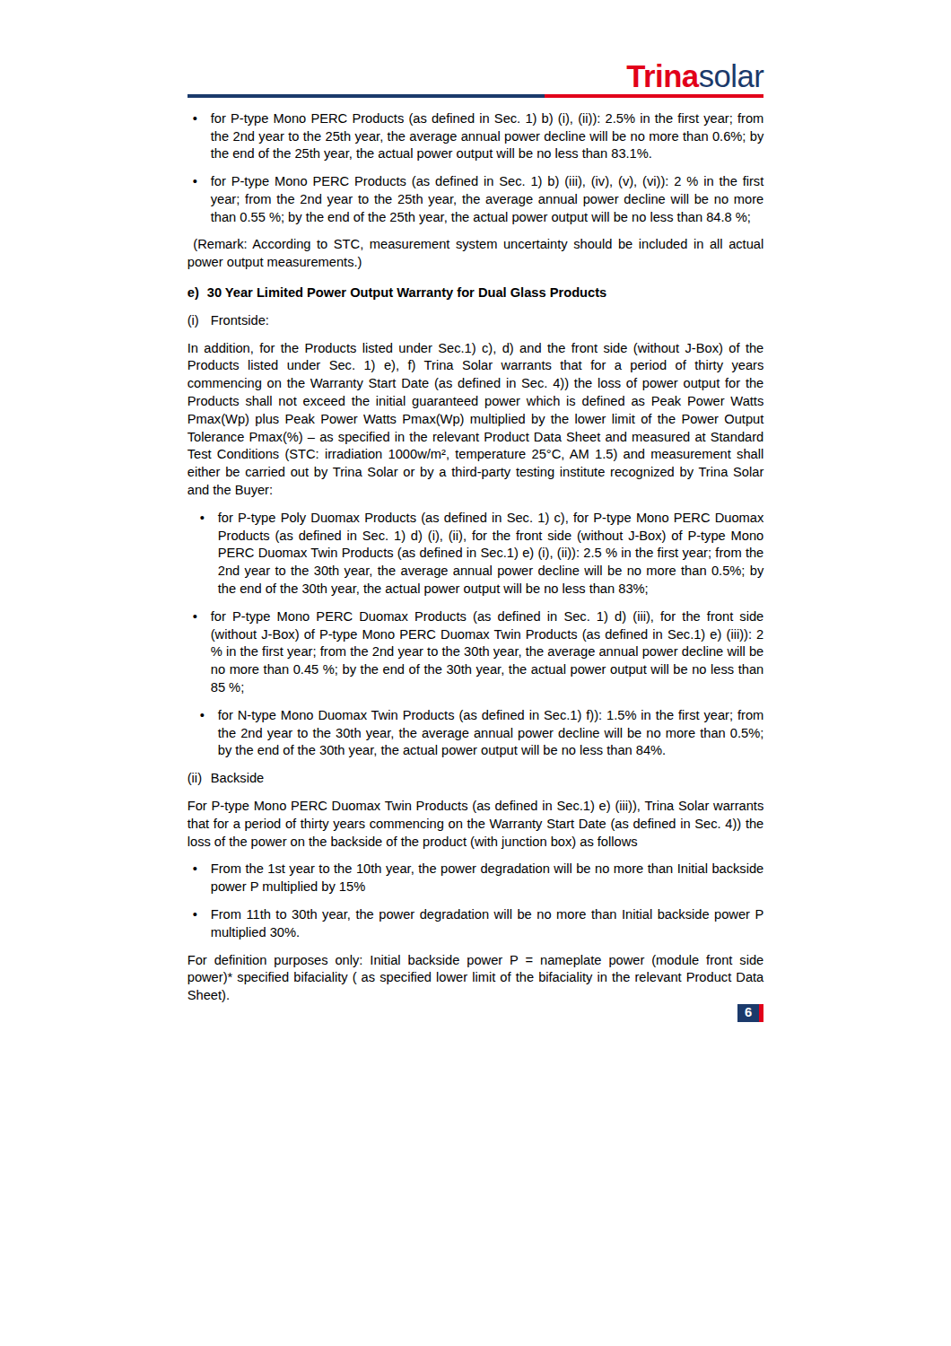Trina solar
for P-type Mono PERC Products (as defined in Sec. 1) b) (i), (ii)): 2.5% in the first year; from the 2nd year to the 25th year, the average annual power decline will be no more than 0.6%; by the end of the 25th year, the actual power output will be no less than 83.1%.
for P-type Mono PERC Products (as defined in Sec. 1) b) (iii), (iv), (v), (vi)): 2 % in the first year; from the 2nd year to the 25th year, the average annual power decline will be no more than 0.55 %; by the end of the 25th year, the actual power output will be no less than 84.8 %;
(Remark: According to STC, measurement system uncertainty should be included in all actual power output measurements.)
e) 30 Year Limited Power Output Warranty for Dual Glass Products
(i) Frontside:
In addition, for the Products listed under Sec.1) c), d) and the front side (without J-Box) of the Products listed under Sec. 1) e), f) Trina Solar warrants that for a period of thirty years commencing on the Warranty Start Date (as defined in Sec. 4)) the loss of power output for the Products shall not exceed the initial guaranteed power which is defined as Peak Power Watts Pmax(Wp) plus Peak Power Watts Pmax(Wp) multiplied by the lower limit of the Power Output Tolerance Pmax(%) – as specified in the relevant Product Data Sheet and measured at Standard Test Conditions (STC: irradiation 1000w/m², temperature 25°C, AM 1.5) and measurement shall either be carried out by Trina Solar or by a third-party testing institute recognized by Trina Solar and the Buyer:
for P-type Poly Duomax Products (as defined in Sec. 1) c), for P-type Mono PERC Duomax Products (as defined in Sec. 1) d) (i), (ii), for the front side (without J-Box) of P-type Mono PERC Duomax Twin Products (as defined in Sec.1) e) (i), (ii)): 2.5 % in the first year; from the 2nd year to the 30th year, the average annual power decline will be no more than 0.5%; by the end of the 30th year, the actual power output will be no less than 83%;
for P-type Mono PERC Duomax Products (as defined in Sec. 1) d) (iii), for the front side (without J-Box) of P-type Mono PERC Duomax Twin Products (as defined in Sec.1) e) (iii)): 2 % in the first year; from the 2nd year to the 30th year, the average annual power decline will be no more than 0.45 %; by the end of the 30th year, the actual power output will be no less than 85 %;
for N-type Mono Duomax Twin Products (as defined in Sec.1) f)): 1.5% in the first year; from the 2nd year to the 30th year, the average annual power decline will be no more than 0.5%; by the end of the 30th year, the actual power output will be no less than 84%.
(ii) Backside
For P-type Mono PERC Duomax Twin Products (as defined in Sec.1) e) (iii)), Trina Solar warrants that for a period of thirty years commencing on the Warranty Start Date (as defined in Sec. 4)) the loss of the power on the backside of the product (with junction box) as follows
From the 1st year to the 10th year, the power degradation will be no more than Initial backside power P multiplied by 15%
From 11th to 30th year, the power degradation will be no more than Initial backside power P multiplied 30%.
For definition purposes only: Initial backside power P = nameplate power (module front side power)* specified bifaciality ( as specified lower limit of the bifaciality in the relevant Product Data Sheet).
6